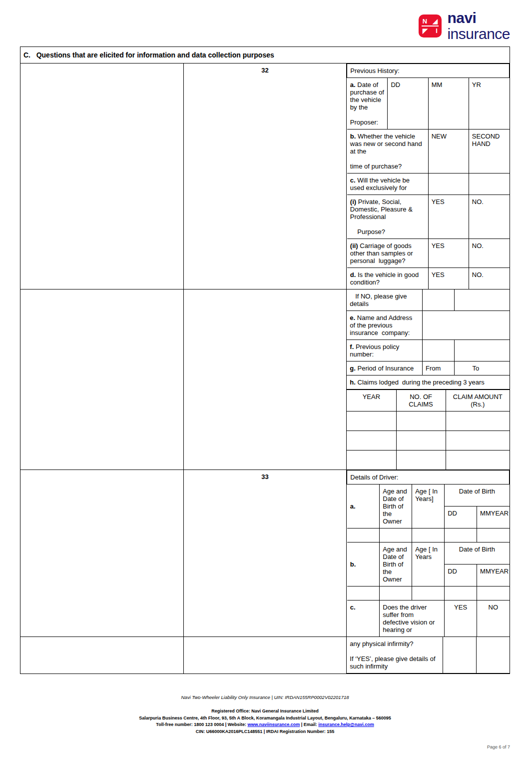N ◢ ◤ I
navi
insurance
| C. Questions that are elicited for information and data collection purposes |
| | 32 | / Previous History: / / a. Date of purchase of the vehicle by the Proposer: / DD / MM / YR / / b. Whether the vehicle was new or second hand at the time of purchase? / NEW / SECOND HAND / / c. Will the vehicle be used exclusively for / / / / (i) Private, Social, Domestic, Pleasure & Professional Purpose? / YES / NO. / / (ii) Carriage of goods other than samples or personal luggage? / YES / NO. / / d. Is the vehicle in good condition? / YES / NO. / |
| | | / If NO, please give details / / / / e. Name and Address of the previous insurance company: / / / f. Previous policy number: / / / / g. Period of Insurance / From / / / To / / / / h. Claims lodged during the preceding 3 years / / YEAR / NO. OF CLAIMS / CLAIM AMOUNT (Rs.) / / --- / --- / --- / |
| | 33 | / Details of Driver: / / a. / Age and Date of Birth of the Owner / Age [ In Years] / Date of Birth / / DD / / MM / YEAR / / / b. / Age and Date of Birth of the Owner / Age [ In Years / Date of Birth / / DD / / MM / YEAR / / / c. / Does the driver suffer from defective vision or hearing or / YES / NO / |
| | | / any physical infirmity? If ‘YES’, please give details of such infirmity / / / |
Navi Two-Wheeler Liability Only Insurance | UIN: IRDAN155RP0002V02201718
Registered Office: Navi General Insurance Limited
Salarpuria Business Centre, 4th Floor, 93, 5th A Block, Koramangala Industrial Layout, Bengaluru, Karnataka – 560095
Toll-free number: 1800 123 0004 | Website: www.naviinsurance.com | Email: insurance.help@navi.com
CIN: U66000KA2016PLC148551 | IRDAI Registration Number: 155
Page 6 of 7